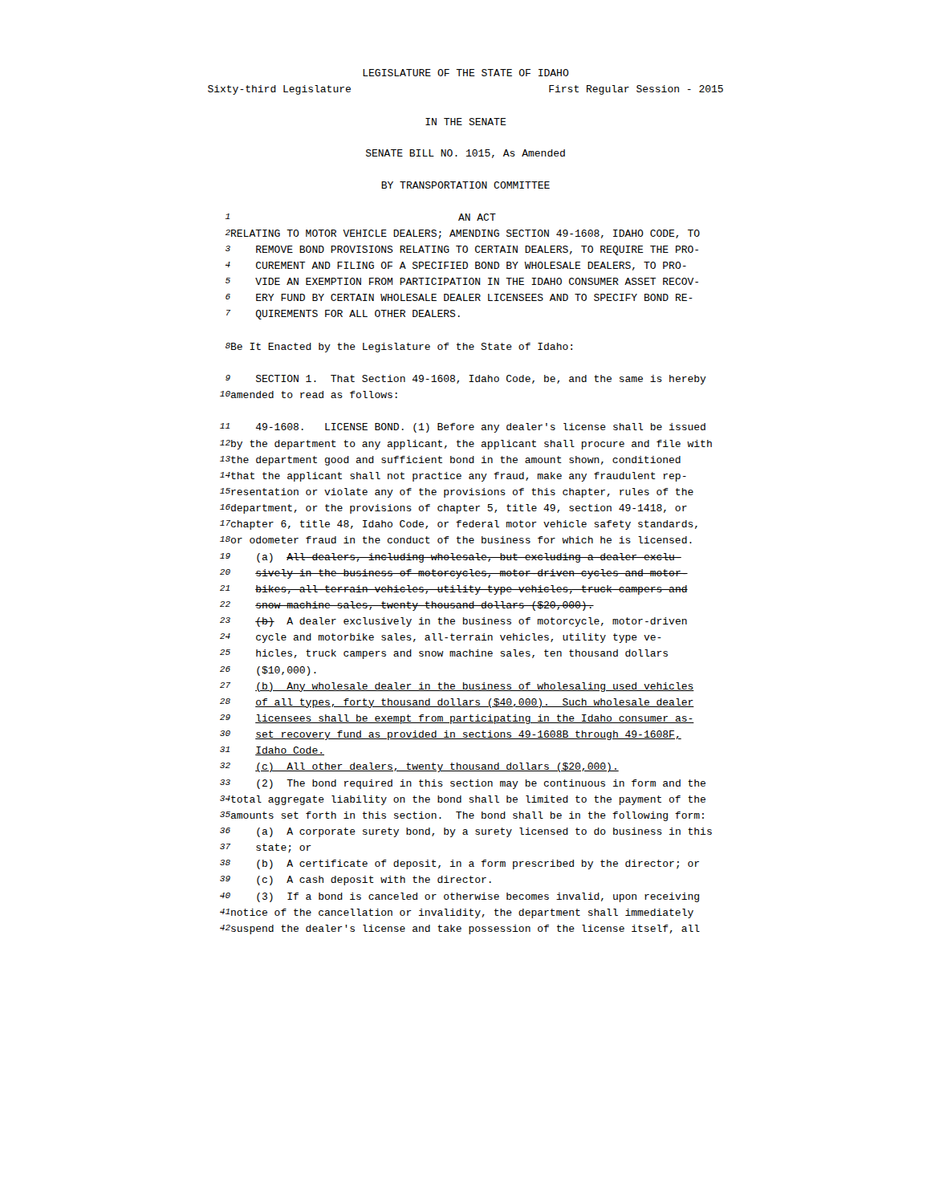LEGISLATURE OF THE STATE OF IDAHO
Sixty-third Legislature First Regular Session - 2015
IN THE SENATE
SENATE BILL NO. 1015, As Amended
BY TRANSPORTATION COMMITTEE
| 1 | AN ACT |
| 2 | RELATING TO MOTOR VEHICLE DEALERS; AMENDING SECTION 49-1608, IDAHO CODE, TO |
| 3 | REMOVE BOND PROVISIONS RELATING TO CERTAIN DEALERS, TO REQUIRE THE PRO- |
| 4 | CUREMENT AND FILING OF A SPECIFIED BOND BY WHOLESALE DEALERS, TO PRO- |
| 5 | VIDE AN EXEMPTION FROM PARTICIPATION IN THE IDAHO CONSUMER ASSET RECOV- |
| 6 | ERY FUND BY CERTAIN WHOLESALE DEALER LICENSEES AND TO SPECIFY BOND RE- |
| 7 | QUIREMENTS FOR ALL OTHER DEALERS. |
| 8 | Be It Enacted by the Legislature of the State of Idaho: |
| 9 | SECTION 1. That Section 49-1608, Idaho Code, be, and the same is hereby |
| 10 | amended to read as follows: |
| 11 | 49-1608. LICENSE BOND. (1) Before any dealer's license shall be issued |
| 12 | by the department to any applicant, the applicant shall procure and file with |
| 13 | the department good and sufficient bond in the amount shown, conditioned |
| 14 | that the applicant shall not practice any fraud, make any fraudulent rep- |
| 15 | resentation or violate any of the provisions of this chapter, rules of the |
| 16 | department, or the provisions of chapter 5, title 49, section 49-1418, or |
| 17 | chapter 6, title 48, Idaho Code, or federal motor vehicle safety standards, |
| 18 | or odometer fraud in the conduct of the business for which he is licensed. |
| 19 | (a) All dealers, including wholesale, but excluding a dealer exclu- |
| 20 | sively in the business of motorcycles, motor-driven cycles and motor- |
| 21 | bikes, all-terrain vehicles, utility type vehicles, truck campers and |
| 22 | snow machine sales, twenty thousand dollars ($20,000). |
| 23 | (b) A dealer exclusively in the business of motorcycle, motor-driven |
| 24 | cycle and motorbike sales, all-terrain vehicles, utility type ve- |
| 25 | hicles, truck campers and snow machine sales, ten thousand dollars |
| 26 | ($10,000). |
| 27 | (b) Any wholesale dealer in the business of wholesaling used vehicles |
| 28 | of all types, forty thousand dollars ($40,000). Such wholesale dealer |
| 29 | licensees shall be exempt from participating in the Idaho consumer as- |
| 30 | set recovery fund as provided in sections 49-1608B through 49-1608F, |
| 31 | Idaho Code. |
| 32 | (c) All other dealers, twenty thousand dollars ($20,000). |
| 33 | (2) The bond required in this section may be continuous in form and the |
| 34 | total aggregate liability on the bond shall be limited to the payment of the |
| 35 | amounts set forth in this section. The bond shall be in the following form: |
| 36 | (a) A corporate surety bond, by a surety licensed to do business in this |
| 37 | state; or |
| 38 | (b) A certificate of deposit, in a form prescribed by the director; or |
| 39 | (c) A cash deposit with the director. |
| 40 | (3) If a bond is canceled or otherwise becomes invalid, upon receiving |
| 41 | notice of the cancellation or invalidity, the department shall immediately |
| 42 | suspend the dealer's license and take possession of the license itself, all |